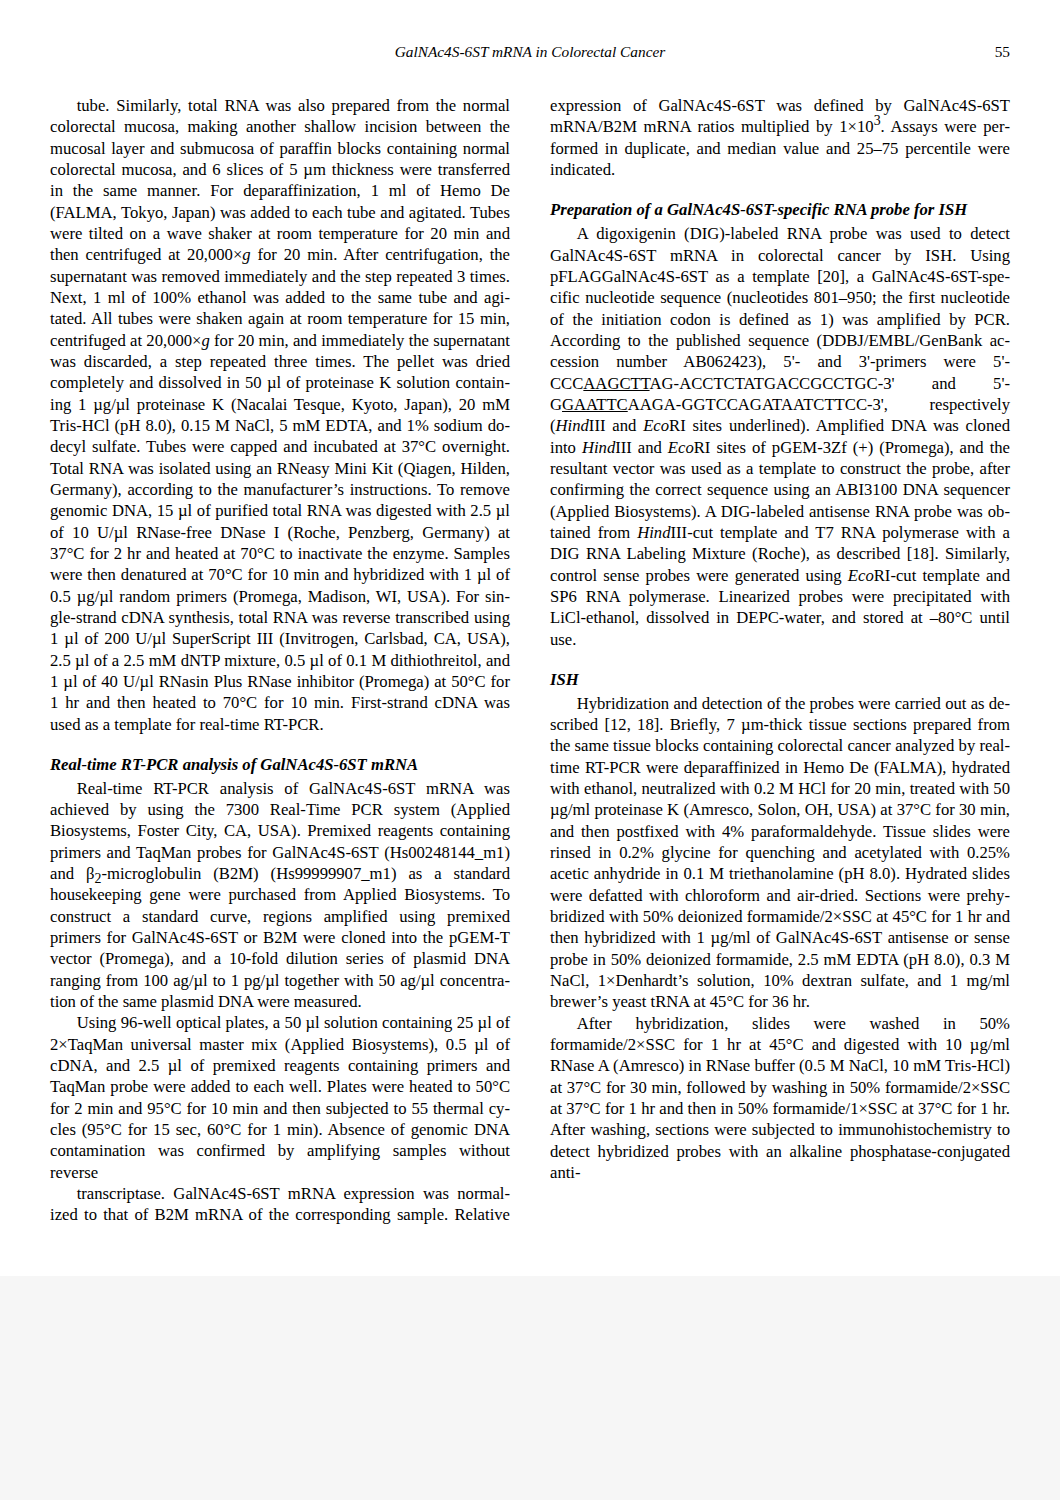GalNAc4S-6ST mRNA in Colorectal Cancer 55
tube. Similarly, total RNA was also prepared from the normal colorectal mucosa, making another shallow incision between the mucosal layer and submucosa of paraffin blocks containing normal colorectal mucosa, and 6 slices of 5 µm thickness were transferred in the same manner. For deparaffinization, 1 ml of Hemo De (FALMA, Tokyo, Japan) was added to each tube and agitated. Tubes were tilted on a wave shaker at room temperature for 20 min and then centrifuged at 20,000×g for 20 min. After centrifugation, the supernatant was removed immediately and the step repeated 3 times. Next, 1 ml of 100% ethanol was added to the same tube and agitated. All tubes were shaken again at room temperature for 15 min, centrifuged at 20,000×g for 20 min, and immediately the supernatant was discarded, a step repeated three times. The pellet was dried completely and dissolved in 50 µl of proteinase K solution containing 1 µg/µl proteinase K (Nacalai Tesque, Kyoto, Japan), 20 mM Tris-HCl (pH 8.0), 0.15 M NaCl, 5 mM EDTA, and 1% sodium dodecyl sulfate. Tubes were capped and incubated at 37°C overnight. Total RNA was isolated using an RNeasy Mini Kit (Qiagen, Hilden, Germany), according to the manufacturer’s instructions. To remove genomic DNA, 15 µl of purified total RNA was digested with 2.5 µl of 10 U/µl RNase-free DNase I (Roche, Penzberg, Germany) at 37°C for 2 hr and heated at 70°C to inactivate the enzyme. Samples were then denatured at 70°C for 10 min and hybridized with 1 µl of 0.5 µg/µl random primers (Promega, Madison, WI, USA). For single-strand cDNA synthesis, total RNA was reverse transcribed using 1 µl of 200 U/µl SuperScript III (Invitrogen, Carlsbad, CA, USA), 2.5 µl of a 2.5 mM dNTP mixture, 0.5 µl of 0.1 M dithiothreitol, and 1 µl of 40 U/µl RNasin Plus RNase inhibitor (Promega) at 50°C for 1 hr and then heated to 70°C for 10 min. First-strand cDNA was used as a template for real-time RT-PCR.
Real-time RT-PCR analysis of GalNAc4S-6ST mRNA
Real-time RT-PCR analysis of GalNAc4S-6ST mRNA was achieved by using the 7300 Real-Time PCR system (Applied Biosystems, Foster City, CA, USA). Premixed reagents containing primers and TaqMan probes for GalNAc4S-6ST (Hs00248144_m1) and β2-microglobulin (B2M) (Hs99999907_m1) as a standard housekeeping gene were purchased from Applied Biosystems. To construct a standard curve, regions amplified using premixed primers for GalNAc4S-6ST or B2M were cloned into the pGEM-T vector (Promega), and a 10-fold dilution series of plasmid DNA ranging from 100 ag/µl to 1 pg/µl together with 50 ag/µl concentration of the same plasmid DNA were measured.
Using 96-well optical plates, a 50 µl solution containing 25 µl of 2×TaqMan universal master mix (Applied Biosystems), 0.5 µl of cDNA, and 2.5 µl of premixed reagents containing primers and TaqMan probe were added to each well. Plates were heated to 50°C for 2 min and 95°C for 10 min and then subjected to 55 thermal cycles (95°C for 15 sec, 60°C for 1 min). Absence of genomic DNA contamination was confirmed by amplifying samples without reverse
transcriptase. GalNAc4S-6ST mRNA expression was normalized to that of B2M mRNA of the corresponding sample. Relative expression of GalNAc4S-6ST was defined by GalNAc4S-6ST mRNA/B2M mRNA ratios multiplied by 1×103. Assays were performed in duplicate, and median value and 25–75 percentile were indicated.
Preparation of a GalNAc4S-6ST-specific RNA probe for ISH
A digoxigenin (DIG)-labeled RNA probe was used to detect GalNAc4S-6ST mRNA in colorectal cancer by ISH. Using pFLAGGalNAc4S-6ST as a template [20], a GalNAc4S-6ST-specific nucleotide sequence (nucleotides 801–950; the first nucleotide of the initiation codon is defined as 1) was amplified by PCR. According to the published sequence (DDBJ/EMBL/GenBank accession number AB062423), 5'- and 3'-primers were 5'-CCCAAGCTTAG-ACCTCTATGACCGCCTGC-3' and 5'-GGAATTCAAGA-GGTCCAGATAATCTTCC-3', respectively (Hind III and Eco RI sites underlined). Amplified DNA was cloned into Hind III and Eco RI sites of pGEM-3Zf (+) (Promega), and the resultant vector was used as a template to construct the probe, after confirming the correct sequence using an ABI3100 DNA sequencer (Applied Biosystems). A DIG-labeled antisense RNA probe was obtained from Hind III-cut template and T7 RNA polymerase with a DIG RNA Labeling Mixture (Roche), as described [18]. Similarly, control sense probes were generated using Eco RI-cut template and SP6 RNA polymerase. Linearized probes were precipitated with LiCl-ethanol, dissolved in DEPC-water, and stored at –80°C until use.
ISH
Hybridization and detection of the probes were carried out as described [12, 18]. Briefly, 7 µm-thick tissue sections prepared from the same tissue blocks containing colorectal cancer analyzed by real-time RT-PCR were deparaffinized in Hemo De (FALMA), hydrated with ethanol, neutralized with 0.2 M HCl for 20 min, treated with 50 µg/ml proteinase K (Amresco, Solon, OH, USA) at 37°C for 30 min, and then postfixed with 4% paraformaldehyde. Tissue slides were rinsed in 0.2% glycine for quenching and acetylated with 0.25% acetic anhydride in 0.1 M triethanolamine (pH 8.0). Hydrated slides were defatted with chloroform and air-dried. Sections were prehybridized with 50% deionized formamide/2×SSC at 45°C for 1 hr and then hybridized with 1 µg/ml of GalNAc4S-6ST antisense or sense probe in 50% deionized formamide, 2.5 mM EDTA (pH 8.0), 0.3 M NaCl, 1×Denhardt’s solution, 10% dextran sulfate, and 1 mg/ml brewer’s yeast tRNA at 45°C for 36 hr.
After hybridization, slides were washed in 50% formamide/2×SSC for 1 hr at 45°C and digested with 10 µg/ml RNase A (Amresco) in RNase buffer (0.5 M NaCl, 10 mM Tris-HCl) at 37°C for 30 min, followed by washing in 50% formamide/2×SSC at 37°C for 1 hr and then in 50% formamide/1×SSC at 37°C for 1 hr. After washing, sections were subjected to immunohistochemistry to detect hybridized probes with an alkaline phosphatase-conjugated anti-